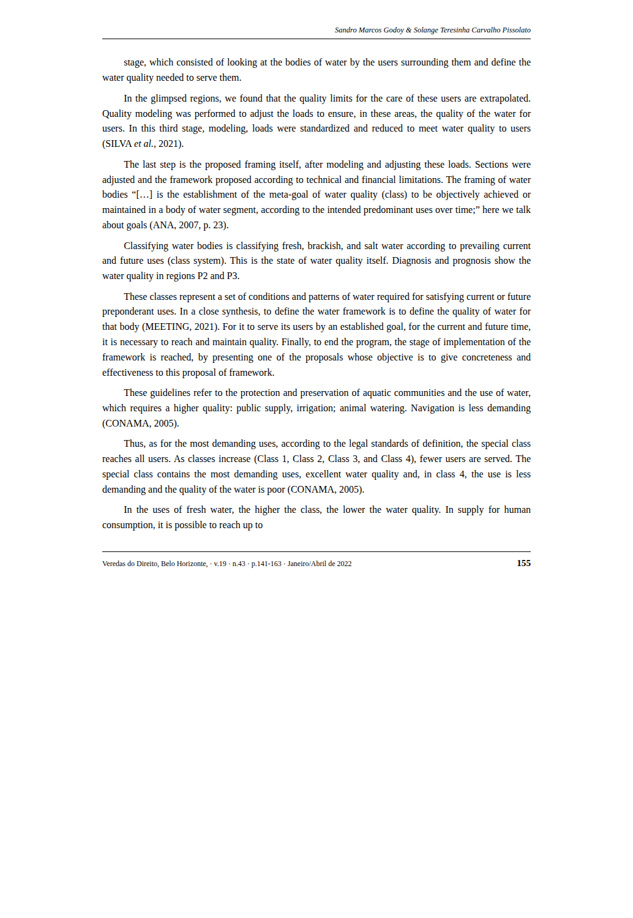Sandro Marcos Godoy & Solange Teresinha Carvalho Pissolato
stage, which consisted of looking at the bodies of water by the users surrounding them and define the water quality needed to serve them.
In the glimpsed regions, we found that the quality limits for the care of these users are extrapolated. Quality modeling was performed to adjust the loads to ensure, in these areas, the quality of the water for users. In this third stage, modeling, loads were standardized and reduced to meet water quality to users (SILVA et al., 2021).
The last step is the proposed framing itself, after modeling and adjusting these loads. Sections were adjusted and the framework proposed according to technical and financial limitations. The framing of water bodies “[…] is the establishment of the meta-goal of water quality (class) to be objectively achieved or maintained in a body of water segment, according to the intended predominant uses over time;” here we talk about goals (ANA, 2007, p. 23).
Classifying water bodies is classifying fresh, brackish, and salt water according to prevailing current and future uses (class system). This is the state of water quality itself. Diagnosis and prognosis show the water quality in regions P2 and P3.
These classes represent a set of conditions and patterns of water required for satisfying current or future preponderant uses. In a close synthesis, to define the water framework is to define the quality of water for that body (MEETING, 2021). For it to serve its users by an established goal, for the current and future time, it is necessary to reach and maintain quality. Finally, to end the program, the stage of implementation of the framework is reached, by presenting one of the proposals whose objective is to give concreteness and effectiveness to this proposal of framework.
These guidelines refer to the protection and preservation of aquatic communities and the use of water, which requires a higher quality: public supply, irrigation; animal watering. Navigation is less demanding (CONAMA, 2005).
Thus, as for the most demanding uses, according to the legal standards of definition, the special class reaches all users. As classes increase (Class 1, Class 2, Class 3, and Class 4), fewer users are served. The special class contains the most demanding uses, excellent water quality and, in class 4, the use is less demanding and the quality of the water is poor (CONAMA, 2005).
In the uses of fresh water, the higher the class, the lower the water quality. In supply for human consumption, it is possible to reach up to
Veredas do Direito, Belo Horizonte, · v.19 · n.43 · p.141-163 · Janeiro/Abril de 2022 155